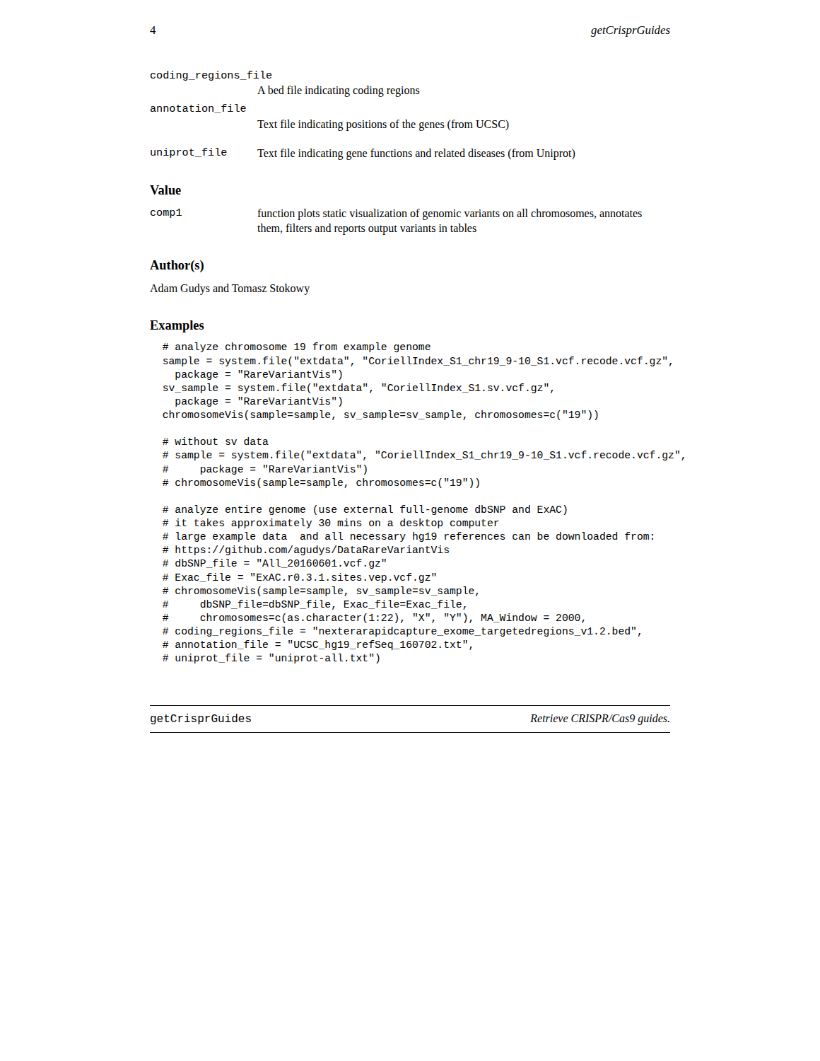4 getCrisprGuides
coding_regions_file
A bed file indicating coding regions
annotation_file
Text file indicating positions of the genes (from UCSC)
uniprot_file
Text file indicating gene functions and related diseases (from Uniprot)
Value
comp1
function plots static visualization of genomic variants on all chromosomes, annotates them, filters and reports output variants in tables
Author(s)
Adam Gudys and Tomasz Stokowy
Examples
# analyze chromosome 19 from example genome
sample = system.file("extdata", "CoriellIndex_S1_chr19_9-10_S1.vcf.recode.vcf.gz",
  package = "RareVariantVis")
sv_sample = system.file("extdata", "CoriellIndex_S1.sv.vcf.gz",
  package = "RareVariantVis")
chromosomeVis(sample=sample, sv_sample=sv_sample, chromosomes=c("19"))

# without sv data
# sample = system.file("extdata", "CoriellIndex_S1_chr19_9-10_S1.vcf.recode.vcf.gz",
#     package = "RareVariantVis")
# chromosomeVis(sample=sample, chromosomes=c("19"))

# analyze entire genome (use external full-genome dbSNP and ExAC)
# it takes approximately 30 mins on a desktop computer
# large example data  and all necessary hg19 references can be downloaded from:
# https://github.com/agudys/DataRareVariantVis
# dbSNP_file = "All_20160601.vcf.gz"
# Exac_file = "ExAC.r0.3.1.sites.vep.vcf.gz"
# chromosomeVis(sample=sample, sv_sample=sv_sample,
#     dbSNP_file=dbSNP_file, Exac_file=Exac_file,
#     chromosomes=c(as.character(1:22), "X", "Y"), MA_Window = 2000,
# coding_regions_file = "nexterarapidcapture_exome_targetedregions_v1.2.bed",
# annotation_file = "UCSC_hg19_refSeq_160702.txt",
# uniprot_file = "uniprot-all.txt")
getCrisprGuides Retrieve CRISPR/Cas9 guides.